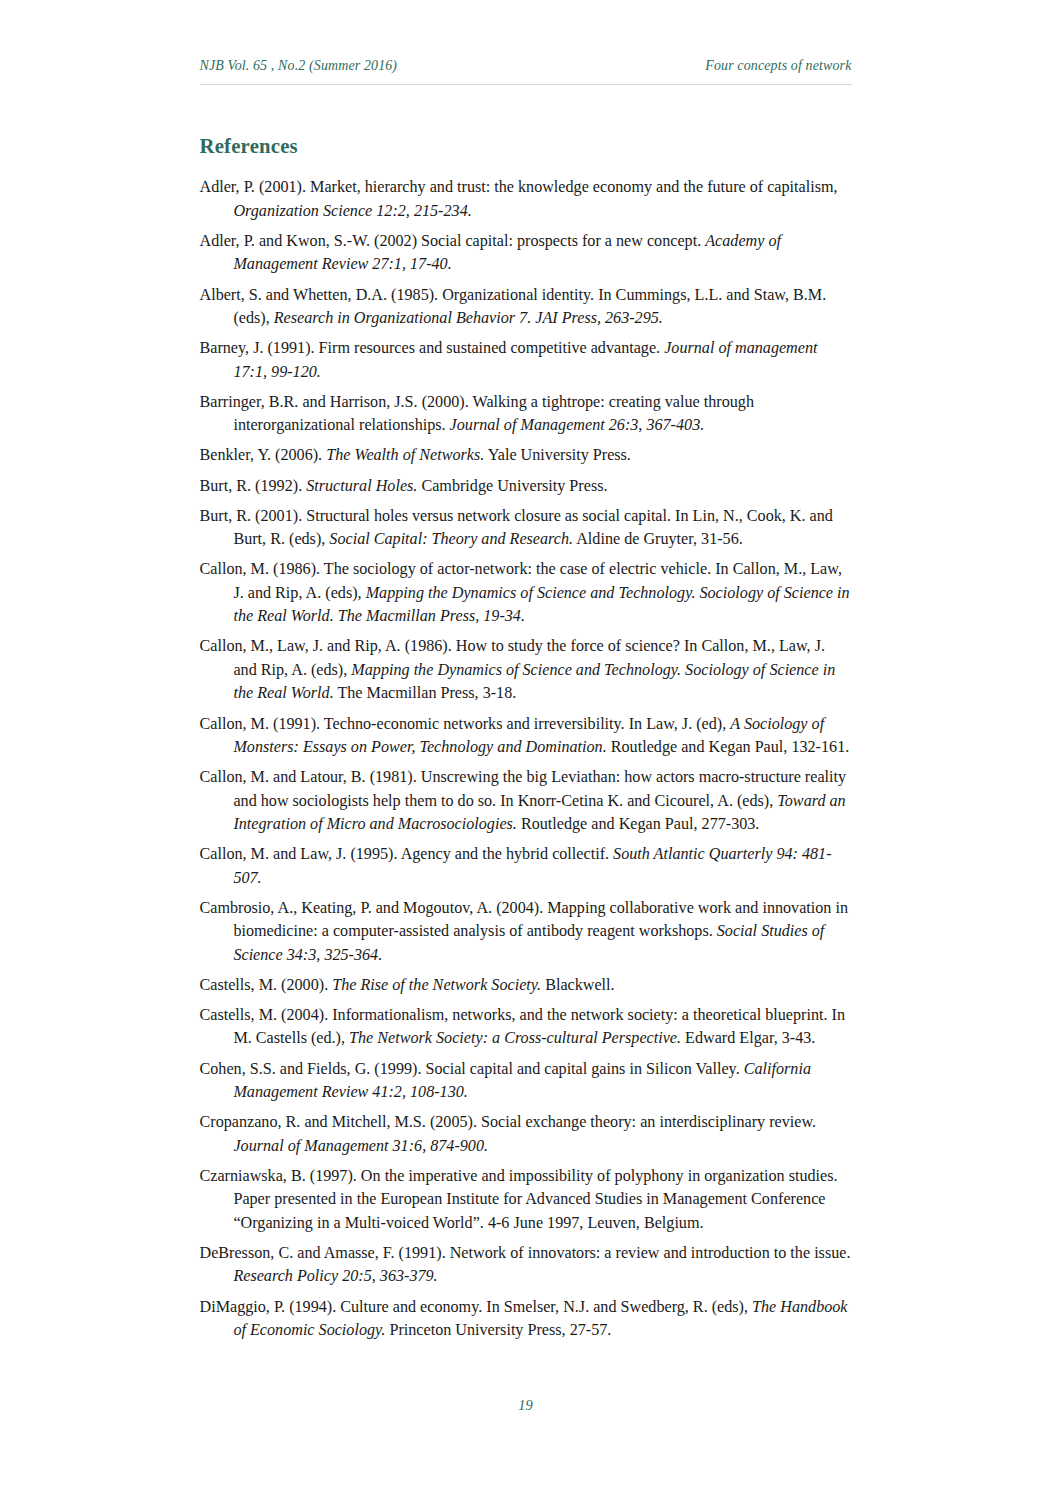NJB Vol. 65 , No.2 (Summer 2016) Four concepts of network
References
Adler, P. (2001). Market, hierarchy and trust: the knowledge economy and the future of capitalism, Organization Science 12:2, 215-234.
Adler, P. and Kwon, S.-W. (2002) Social capital: prospects for a new concept. Academy of Management Review 27:1, 17-40.
Albert, S. and Whetten, D.A. (1985). Organizational identity. In Cummings, L.L. and Staw, B.M. (eds), Research in Organizational Behavior 7. JAI Press, 263-295.
Barney, J. (1991). Firm resources and sustained competitive advantage. Journal of management 17:1, 99-120.
Barringer, B.R. and Harrison, J.S. (2000). Walking a tightrope: creating value through interorganizational relationships. Journal of Management 26:3, 367-403.
Benkler, Y. (2006). The Wealth of Networks. Yale University Press.
Burt, R. (1992). Structural Holes. Cambridge University Press.
Burt, R. (2001). Structural holes versus network closure as social capital. In Lin, N., Cook, K. and Burt, R. (eds), Social Capital: Theory and Research. Aldine de Gruyter, 31-56.
Callon, M. (1986). The sociology of actor-network: the case of electric vehicle. In Callon, M., Law, J. and Rip, A. (eds), Mapping the Dynamics of Science and Technology. Sociology of Science in the Real World. The Macmillan Press, 19-34.
Callon, M., Law, J. and Rip, A. (1986). How to study the force of science? In Callon, M., Law, J. and Rip, A. (eds), Mapping the Dynamics of Science and Technology. Sociology of Science in the Real World. The Macmillan Press, 3-18.
Callon, M. (1991). Techno-economic networks and irreversibility. In Law, J. (ed), A Sociology of Monsters: Essays on Power, Technology and Domination. Routledge and Kegan Paul, 132-161.
Callon, M. and Latour, B. (1981). Unscrewing the big Leviathan: how actors macro-structure reality and how sociologists help them to do so. In Knorr-Cetina K. and Cicourel, A. (eds), Toward an Integration of Micro and Macrosociologies. Routledge and Kegan Paul, 277-303.
Callon, M. and Law, J. (1995). Agency and the hybrid collectif. South Atlantic Quarterly 94: 481-507.
Cambrosio, A., Keating, P. and Mogoutov, A. (2004). Mapping collaborative work and innovation in biomedicine: a computer-assisted analysis of antibody reagent workshops. Social Studies of Science 34:3, 325-364.
Castells, M. (2000). The Rise of the Network Society. Blackwell.
Castells, M. (2004). Informationalism, networks, and the network society: a theoretical blueprint. In M. Castells (ed.), The Network Society: a Cross-cultural Perspective. Edward Elgar, 3-43.
Cohen, S.S. and Fields, G. (1999). Social capital and capital gains in Silicon Valley. California Management Review 41:2, 108-130.
Cropanzano, R. and Mitchell, M.S. (2005). Social exchange theory: an interdisciplinary review. Journal of Management 31:6, 874-900.
Czarniawska, B. (1997). On the imperative and impossibility of polyphony in organization studies. Paper presented in the European Institute for Advanced Studies in Management Conference “Organizing in a Multi-voiced World”. 4-6 June 1997, Leuven, Belgium.
DeBresson, C. and Amasse, F. (1991). Network of innovators: a review and introduction to the issue. Research Policy 20:5, 363-379.
DiMaggio, P. (1994). Culture and economy. In Smelser, N.J. and Swedberg, R. (eds), The Handbook of Economic Sociology. Princeton University Press, 27-57.
19